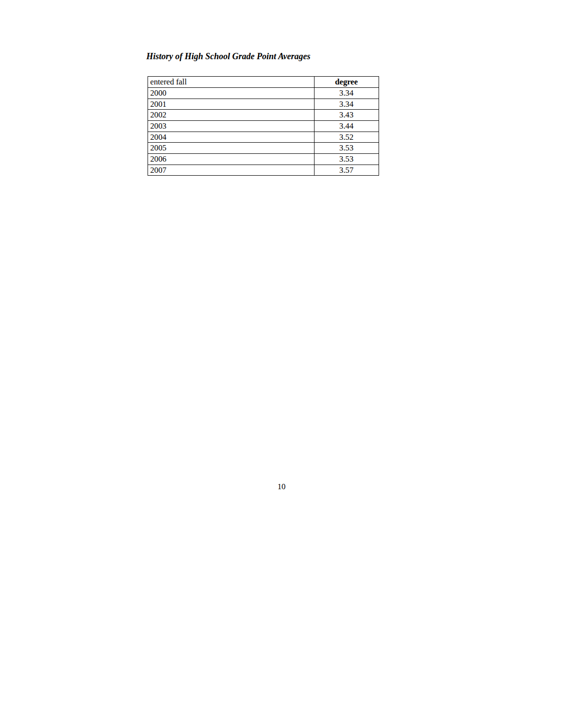History of High School Grade Point Averages
| entered fall | degree |
| 2000 | 3.34 |
| 2001 | 3.34 |
| 2002 | 3.43 |
| 2003 | 3.44 |
| 2004 | 3.52 |
| 2005 | 3.53 |
| 2006 | 3.53 |
| 2007 | 3.57 |
10